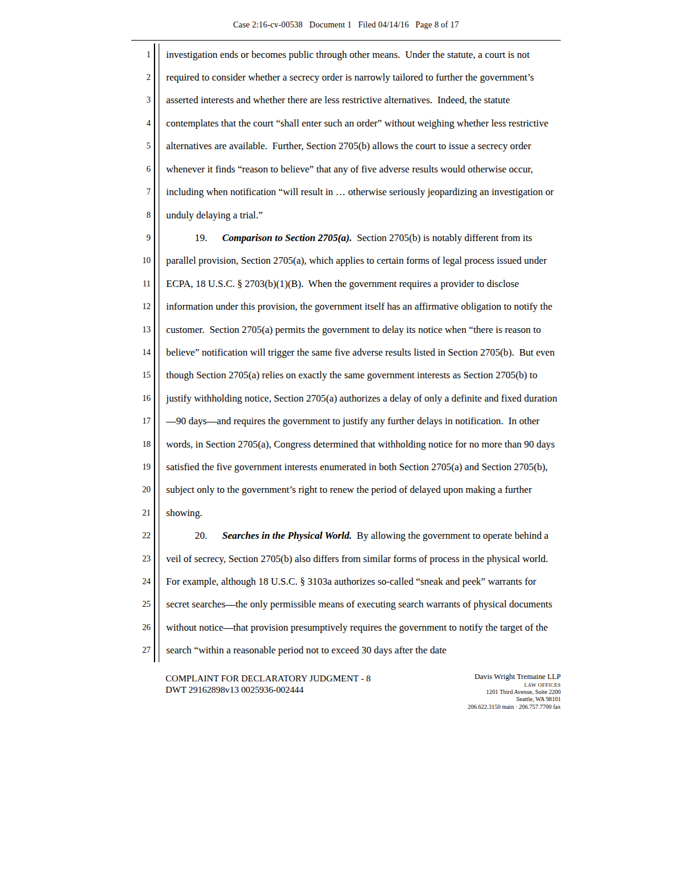Case 2:16-cv-00538 Document 1 Filed 04/14/16 Page 8 of 17
1
2
3
4
5
6
7
8
9
10
11
12
13
14
15
16
17
18
19
20
21
22
23
24
25
26
27
investigation ends or becomes public through other means. Under the statute, a court is not required to consider whether a secrecy order is narrowly tailored to further the government’s asserted interests and whether there are less restrictive alternatives. Indeed, the statute contemplates that the court “shall enter such an order” without weighing whether less restrictive alternatives are available. Further, Section 2705(b) allows the court to issue a secrecy order whenever it finds “reason to believe” that any of five adverse results would otherwise occur, including when notification “will result in … otherwise seriously jeopardizing an investigation or unduly delaying a trial.”
19. Comparison to Section 2705(a). Section 2705(b) is notably different from its parallel provision, Section 2705(a), which applies to certain forms of legal process issued under ECPA, 18 U.S.C. § 2703(b)(1)(B). When the government requires a provider to disclose information under this provision, the government itself has an affirmative obligation to notify the customer. Section 2705(a) permits the government to delay its notice when “there is reason to believe” notification will trigger the same five adverse results listed in Section 2705(b). But even though Section 2705(a) relies on exactly the same government interests as Section 2705(b) to justify withholding notice, Section 2705(a) authorizes a delay of only a definite and fixed duration—90 days—and requires the government to justify any further delays in notification. In other words, in Section 2705(a), Congress determined that withholding notice for no more than 90 days satisfied the five government interests enumerated in both Section 2705(a) and Section 2705(b), subject only to the government’s right to renew the period of delayed upon making a further showing.
20. Searches in the Physical World. By allowing the government to operate behind a veil of secrecy, Section 2705(b) also differs from similar forms of process in the physical world. For example, although 18 U.S.C. § 3103a authorizes so-called “sneak and peek” warrants for secret searches—the only permissible means of executing search warrants of physical documents without notice—that provision presumptively requires the government to notify the target of the search “within a reasonable period not to exceed 30 days after the date
COMPLAINT FOR DECLARATORY JUDGMENT - 8
DWT 29162898v13 0025936-002444
Davis Wright Tremaine LLP
LAW OFFICES
1201 Third Avenue, Suite 2200
Seattle, WA 98101
206.622.3150 main · 206.757.7700 fax